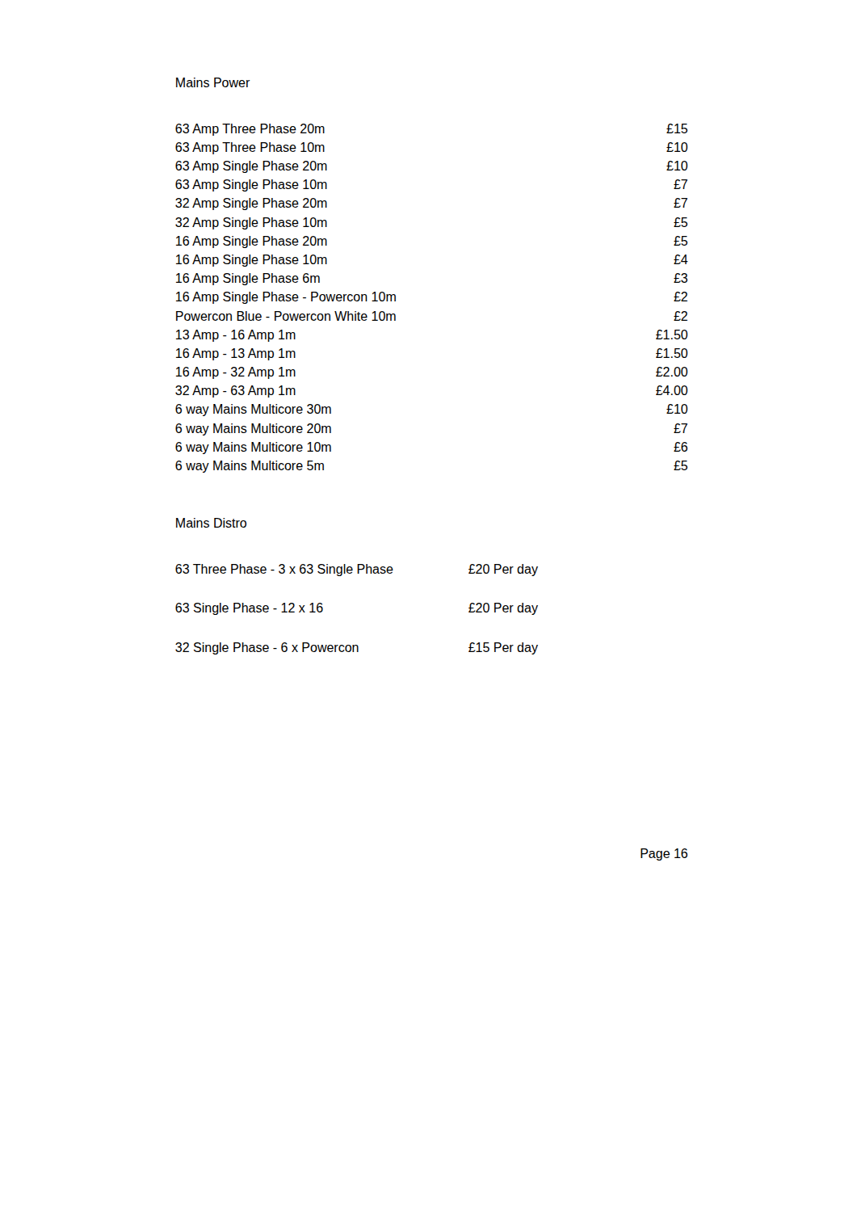Mains Power
| 63 Amp Three Phase 20m | £15 |
| 63 Amp Three Phase 10m | £10 |
| 63 Amp Single Phase 20m | £10 |
| 63 Amp Single Phase 10m | £7 |
| 32 Amp Single Phase 20m | £7 |
| 32 Amp Single Phase 10m | £5 |
| 16 Amp Single Phase 20m | £5 |
| 16 Amp Single Phase 10m | £4 |
| 16 Amp Single Phase 6m | £3 |
| 16 Amp Single Phase - Powercon 10m | £2 |
| Powercon Blue - Powercon White 10m | £2 |
| 13 Amp - 16 Amp 1m | £1.50 |
| 16 Amp - 13 Amp 1m | £1.50 |
| 16 Amp - 32 Amp 1m | £2.00 |
| 32 Amp - 63 Amp 1m | £4.00 |
| 6 way Mains Multicore 30m | £10 |
| 6 way Mains Multicore 20m | £7 |
| 6 way Mains Multicore 10m | £6 |
| 6 way Mains Multicore 5m | £5 |
Mains Distro
| 63 Three Phase - 3 x 63 Single Phase | £20 Per day |
| 63 Single Phase - 12 x 16 | £20 Per day |
| 32 Single Phase - 6 x Powercon | £15 Per day |
Page 16